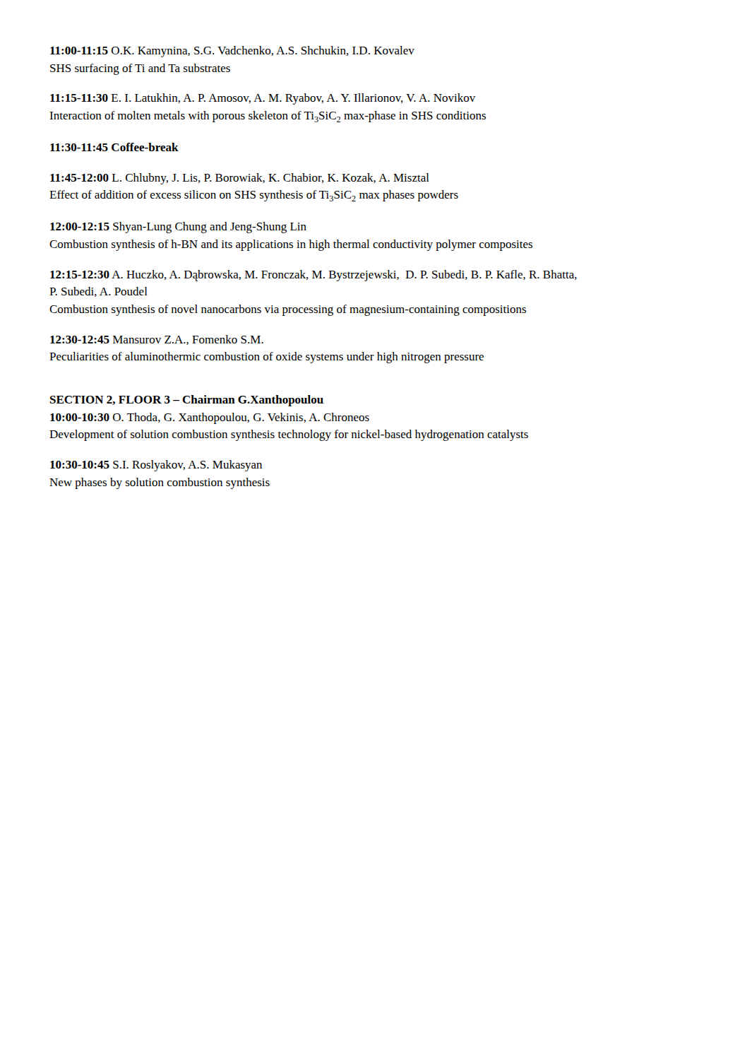11:00-11:15 O.K. Kamynina, S.G. Vadchenko, A.S. Shchukin, I.D. Kovalev
SHS surfacing of Ti and Ta substrates
11:15-11:30 E. I. Latukhin, A. P. Amosov, A. M. Ryabov, A. Y. Illarionov, V. A. Novikov
Interaction of molten metals with porous skeleton of Ti3SiC2 max-phase in SHS conditions
11:30-11:45 Coffee-break
11:45-12:00 L. Chlubny, J. Lis, P. Borowiak, K. Chabior, K. Kozak, A. Misztal
Effect of addition of excess silicon on SHS synthesis of Ti3SiC2 max phases powders
12:00-12:15 Shyan-Lung Chung and Jeng-Shung Lin
Combustion synthesis of h-BN and its applications in high thermal conductivity polymer composites
12:15-12:30 A. Huczko, A. Dąbrowska, M. Fronczak, M. Bystrzejewski, D. P. Subedi, B. P. Kafle, R. Bhatta, P. Subedi, A. Poudel
Combustion synthesis of novel nanocarbons via processing of magnesium-containing compositions
12:30-12:45 Mansurov Z.A., Fomenko S.M.
Peculiarities of aluminothermic combustion of oxide systems under high nitrogen pressure
SECTION 2, FLOOR 3 – Chairman G.Xanthopoulou
10:00-10:30 O. Thoda, G. Xanthopoulou, G. Vekinis, A. Chroneos
Development of solution combustion synthesis technology for nickel-based hydrogenation catalysts
10:30-10:45 S.I. Roslyakov, A.S. Mukasyan
New phases by solution combustion synthesis